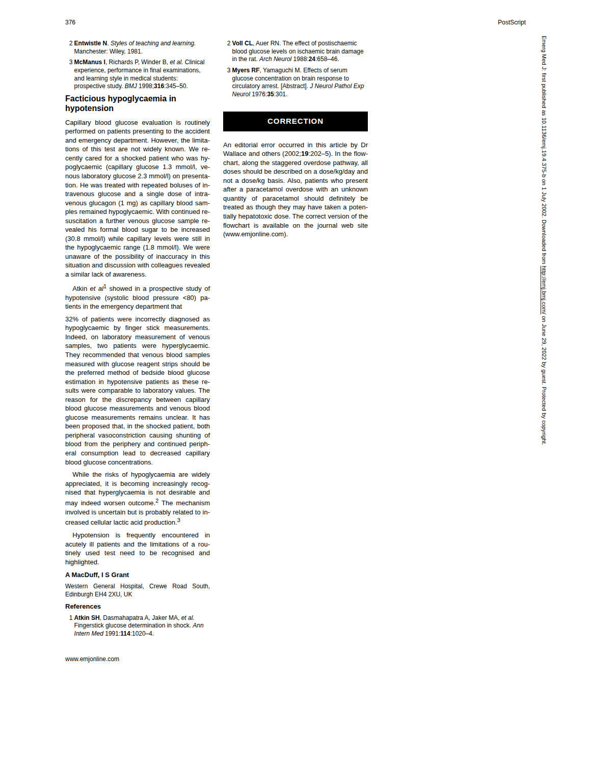376 PostScript
Emerg Med J: first published as 10.1136/emj.19.4.375-b on 1 July 2002. Downloaded from http://emj.bmj.com/ on June 29, 2022 by guest. Protected by copyright.
Entwistle N. Styles of teaching and learning. Manchester: Wiley, 1981.
McManus I, Richards P, Winder B, et al. Clinical experience, performance in final examinations, and learning style in medical students: prospective study. BMJ 1998;316:345–50.
Facticious hypoglycaemia in hypotension
Capillary blood glucose evaluation is routinely performed on patients presenting to the accident and emergency department. However, the limitations of this test are not widely known. We recently cared for a shocked patient who was hypoglycaemic (capillary glucose 1.3 mmol/l, venous laboratory glucose 2.3 mmol/l) on presentation. He was treated with repeated boluses of intravenous glucose and a single dose of intravenous glucagon (1 mg) as capillary blood samples remained hypoglycaemic. With continued resuscitation a further venous glucose sample revealed his formal blood sugar to be increased (30.8 mmol/l) while capillary levels were still in the hypoglycaemic range (1.8 mmol/l). We were unaware of the possibility of inaccuracy in this situation and discussion with colleagues revealed a similar lack of awareness.
Atkin et al1 showed in a prospective study of hypotensive (systolic blood pressure <80) patients in the emergency department that
32% of patients were incorrectly diagnosed as hypoglycaemic by finger stick measurements. Indeed, on laboratory measurement of venous samples, two patients were hyperglycaemic. They recommended that venous blood samples measured with glucose reagent strips should be the preferred method of bedside blood glucose estimation in hypotensive patients as these results were comparable to laboratory values. The reason for the discrepancy between capillary blood glucose measurements and venous blood glucose measurements remains unclear. It has been proposed that, in the shocked patient, both peripheral vasoconstriction causing shunting of blood from the periphery and continued peripheral consumption lead to decreased capillary blood glucose concentrations.
While the risks of hypoglycaemia are widely appreciated, it is becoming increasingly recognised that hyperglycaemia is not desirable and may indeed worsen outcome.2 The mechanism involved is uncertain but is probably related to increased cellular lactic acid production.3
Hypotension is frequently encountered in acutely ill patients and the limitations of a routinely used test need to be recognised and highlighted.
A MacDuff, I S Grant
Western General Hospital, Crewe Road South, Edinburgh EH4 2XU, UK
References
Atkin SH, Dasmahapatra A, Jaker MA, et al. Fingerstick glucose determination in shock. Ann Intern Med 1991:114:1020–4.
Voll CL, Auer RN. The effect of postischaemic blood glucose levels on ischaemic brain damage in the rat. Arch Neurol 1988:24:658–46.
Myers RF, Yamaguchi M. Effects of serum glucose concentration on brain response to circulatory arrest. [Abstract]. J Neurol Pathol Exp Neurol 1976:35:301.
CORRECTION
An editorial error occurred in this article by Dr Wallace and others (2002;19:202–5). In the flowchart, along the staggered overdose pathway, all doses should be described on a dose/kg/day and not a dose/kg basis. Also, patients who present after a paracetamol overdose with an unknown quantity of paracetamol should definitely be treated as though they may have taken a potentially hepatotoxic dose. The correct version of the flowchart is available on the journal web site (www.emjonline.com).
www.emjonline.com